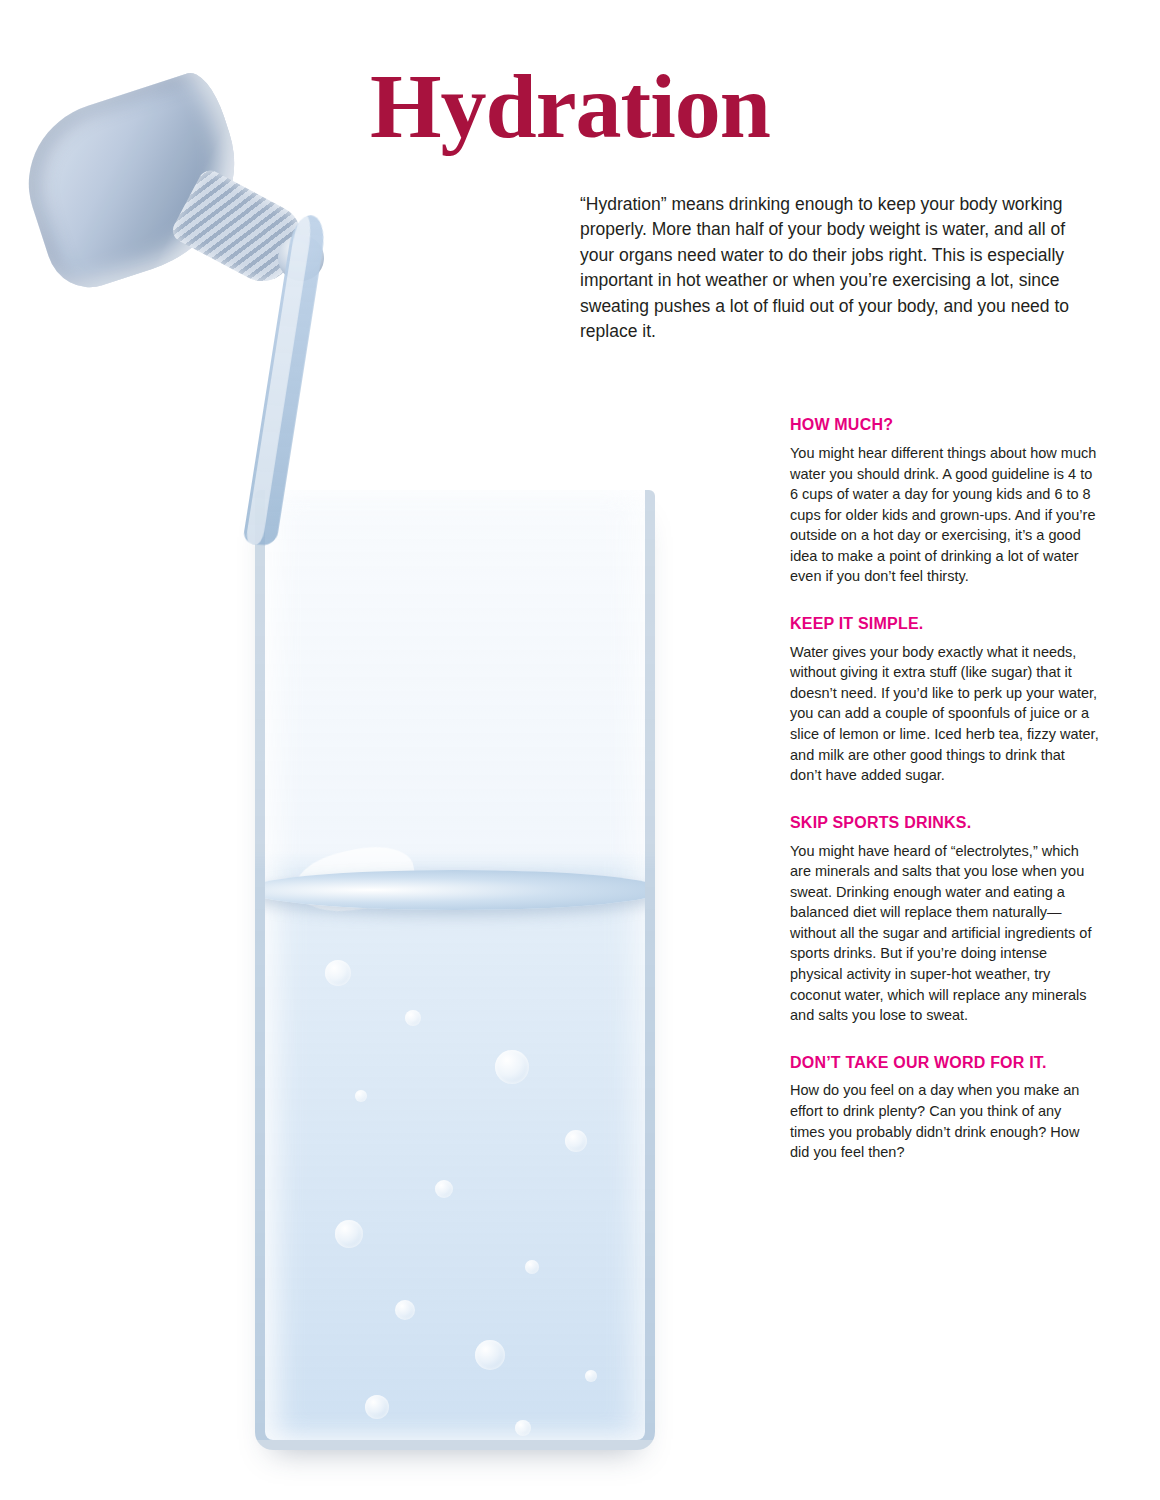Hydration
“Hydration” means drinking enough to keep your body working properly. More than half of your body weight is water, and all of your organs need water to do their jobs right. This is especially important in hot weather or when you’re exercising a lot, since sweating pushes a lot of fluid out of your body, and you need to replace it.
How much?
You might hear different things about how much water you should drink. A good guideline is 4 to 6 cups of water a day for young kids and 6 to 8 cups for older kids and grown-ups. And if you’re outside on a hot day or exercising, it’s a good idea to make a point of drinking a lot of water even if you don’t feel thirsty.
Keep it simple.
Water gives your body exactly what it needs, without giving it extra stuff (like sugar) that it doesn’t need. If you’d like to perk up your water, you can add a couple of spoonfuls of juice or a slice of lemon or lime. Iced herb tea, fizzy water, and milk are other good things to drink that don’t have added sugar.
Skip sports drinks.
You might have heard of “electrolytes,” which are minerals and salts that you lose when you sweat. Drinking enough water and eating a balanced diet will replace them naturally—without all the sugar and artificial ingredients of sports drinks. But if you’re doing intense physical activity in super-hot weather, try coconut water, which will replace any minerals and salts you lose to sweat.
Don’t take our word for it.
How do you feel on a day when you make an effort to drink plenty? Can you think of any times you probably didn’t drink enough? How did you feel then?